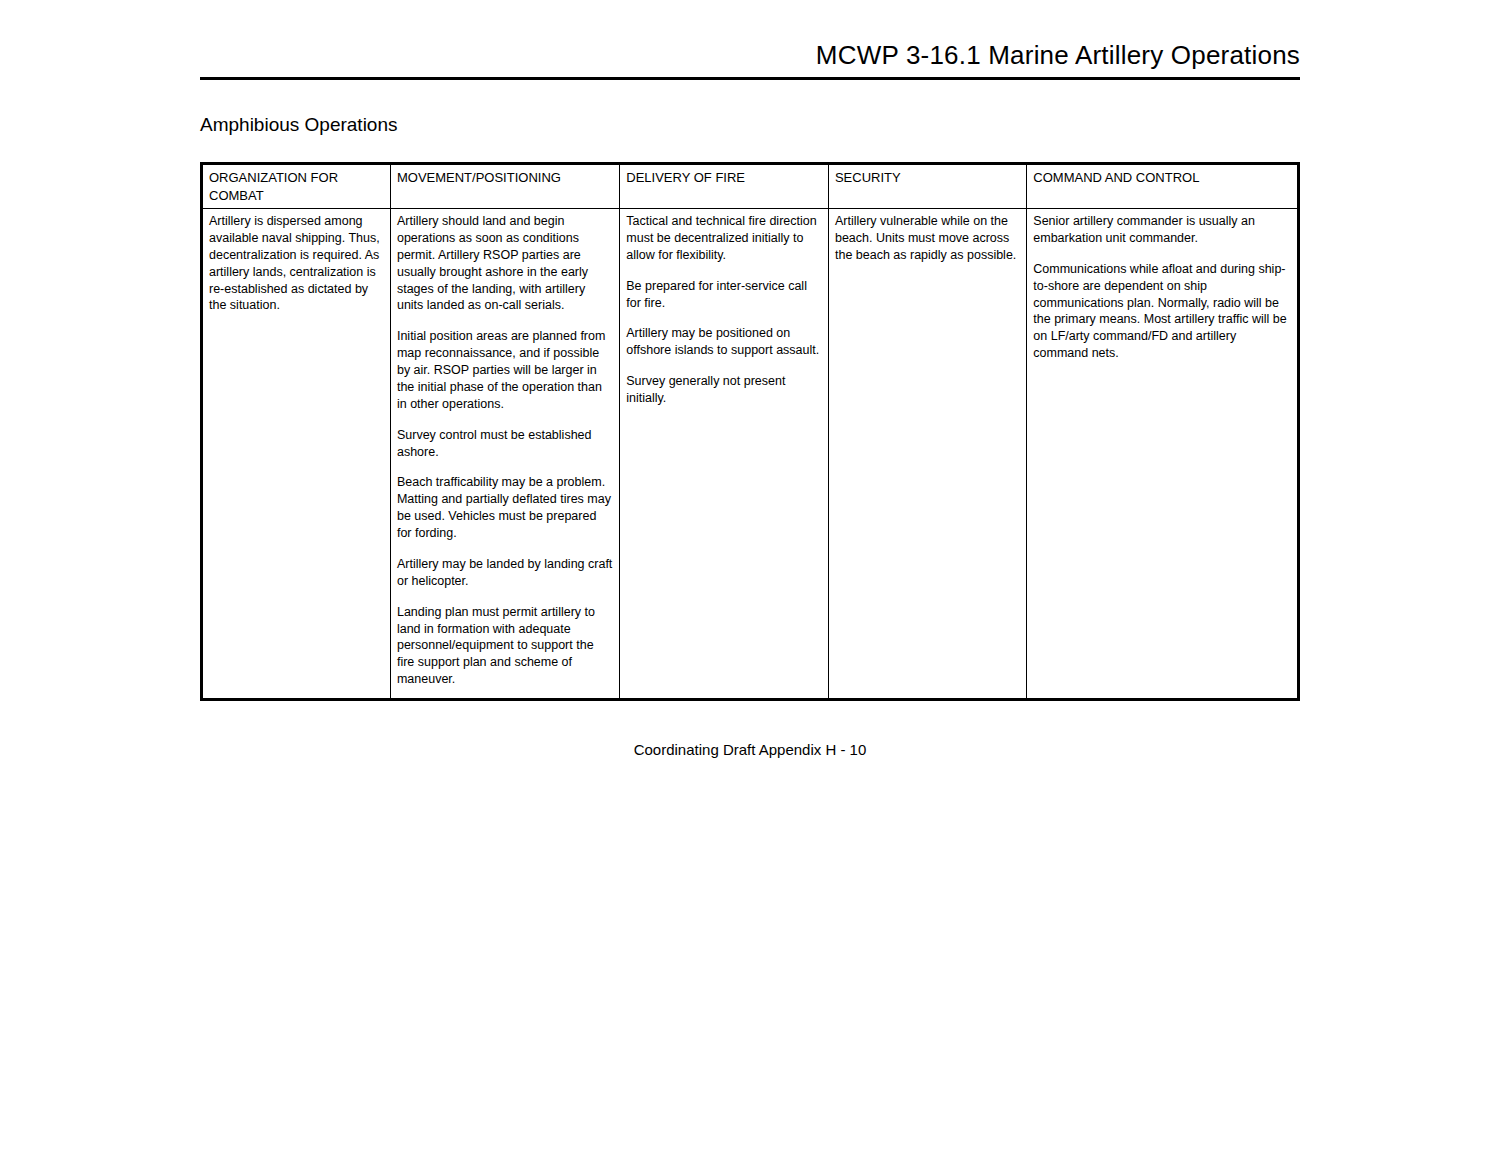MCWP 3-16.1 Marine Artillery Operations
Amphibious Operations
| ORGANIZATION FOR COMBAT | MOVEMENT/POSITIONING | DELIVERY OF FIRE | SECURITY | COMMAND AND CONTROL |
| --- | --- | --- | --- | --- |
| Artillery is dispersed among available naval shipping. Thus, decentralization is required. As artillery lands, centralization is re-established as dictated by the situation. | Artillery should land and begin operations as soon as conditions permit. Artillery RSOP parties are usually brought ashore in the early stages of the landing, with artillery units landed as on-call serials. Initial position areas are planned from map reconnaissance, and if possible by air. RSOP parties will be larger in the initial phase of the operation than in other operations. Survey control must be established ashore. Beach trafficability may be a problem. Matting and partially deflated tires may be used. Vehicles must be prepared for fording. Artillery may be landed by landing craft or helicopter. Landing plan must permit artillery to land in formation with adequate personnel/equipment to support the fire support plan and scheme of maneuver. | Tactical and technical fire direction must be decentralized initially to allow for flexibility. Be prepared for inter-service call for fire. Artillery may be positioned on offshore islands to support assault. Survey generally not present initially. | Artillery vulnerable while on the beach. Units must move across the beach as rapidly as possible. | Senior artillery commander is usually an embarkation unit commander. Communications while afloat and during ship-to-shore are dependent on ship communications plan. Normally, radio will be the primary means. Most artillery traffic will be on LF/arty command/FD and artillery command nets. |
Coordinating Draft Appendix H - 10